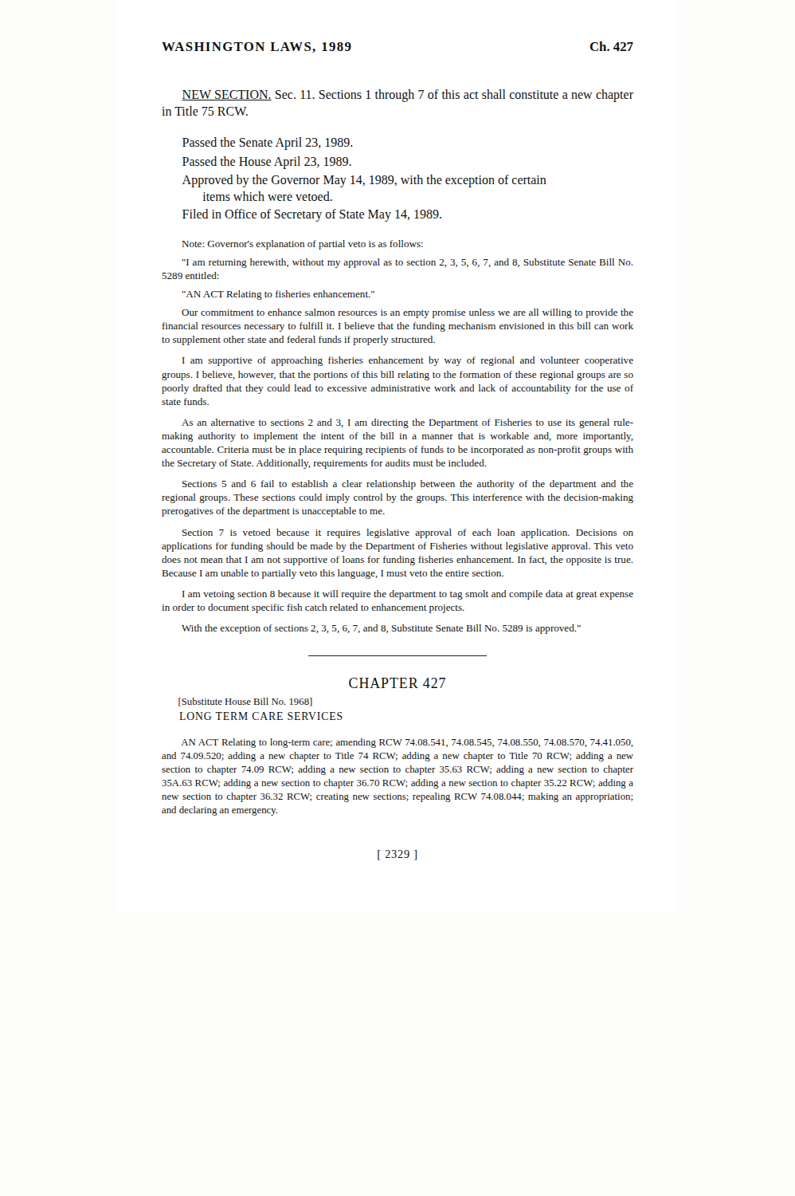Washington Laws, 1989 Ch. 427
NEW SECTION. Sec. 11. Sections 1 through 7 of this act shall constitute a new chapter in Title 75 RCW.
Passed the Senate April 23, 1989.
Passed the House April 23, 1989.
Approved by the Governor May 14, 1989, with the exception of certain items which were vetoed.
Filed in Office of Secretary of State May 14, 1989.
Note: Governor's explanation of partial veto is as follows:
"I am returning herewith, without my approval as to section 2, 3, 5, 6, 7, and 8, Substitute Senate Bill No. 5289 entitled:
"AN ACT Relating to fisheries enhancement."
Our commitment to enhance salmon resources is an empty promise unless we are all willing to provide the financial resources necessary to fulfill it. I believe that the funding mechanism envisioned in this bill can work to supplement other state and federal funds if properly structured.
I am supportive of approaching fisheries enhancement by way of regional and volunteer cooperative groups. I believe, however, that the portions of this bill relating to the formation of these regional groups are so poorly drafted that they could lead to excessive administrative work and lack of accountability for the use of state funds.
As an alternative to sections 2 and 3, I am directing the Department of Fisheries to use its general rule-making authority to implement the intent of the bill in a manner that is workable and, more importantly, accountable. Criteria must be in place requiring recipients of funds to be incorporated as non-profit groups with the Secretary of State. Additionally, requirements for audits must be included.
Sections 5 and 6 fail to establish a clear relationship between the authority of the department and the regional groups. These sections could imply control by the groups. This interference with the decision-making prerogatives of the department is unacceptable to me.
Section 7 is vetoed because it requires legislative approval of each loan application. Decisions on applications for funding should be made by the Department of Fisheries without legislative approval. This veto does not mean that I am not supportive of loans for funding fisheries enhancement. In fact, the opposite is true. Because I am unable to partially veto this language, I must veto the entire section.
I am vetoing section 8 because it will require the department to tag smolt and compile data at great expense in order to document specific fish catch related to enhancement projects.
With the exception of sections 2, 3, 5, 6, 7, and 8, Substitute Senate Bill No. 5289 is approved."
CHAPTER 427
[Substitute House Bill No. 1968]
LONG TERM CARE SERVICES
AN ACT Relating to long-term care; amending RCW 74.08.541, 74.08.545, 74.08.550, 74.08.570, 74.41.050, and 74.09.520; adding a new chapter to Title 74 RCW; adding a new chapter to Title 70 RCW; adding a new section to chapter 74.09 RCW; adding a new section to chapter 35.63 RCW; adding a new section to chapter 35A.63 RCW; adding a new section to chapter 36.70 RCW; adding a new section to chapter 35.22 RCW; adding a new section to chapter 36.32 RCW; creating new sections; repealing RCW 74.08.044; making an appropriation; and declaring an emergency.
[ 2329 ]